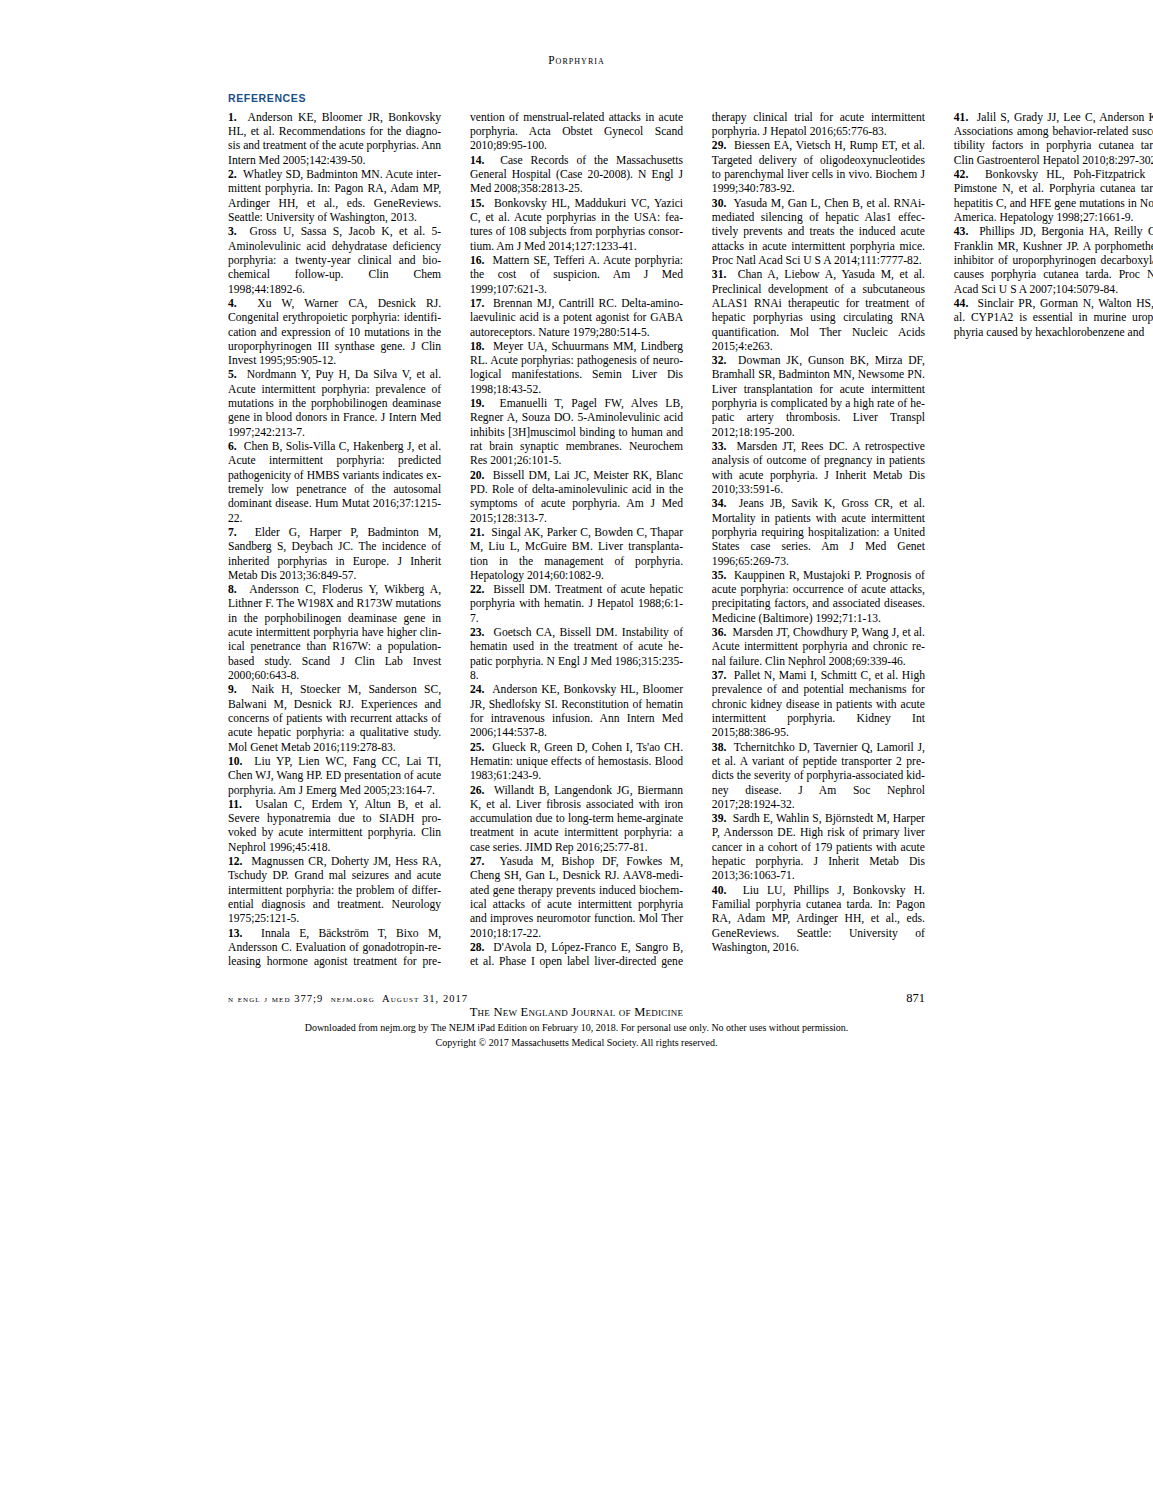Porphyria
References
1. Anderson KE, Bloomer JR, Bonkovsky HL, et al. Recommendations for the diagnosis and treatment of the acute porphyrias. Ann Intern Med 2005;142:439-50.
2. Whatley SD, Badminton MN. Acute intermittent porphyria. In: Pagon RA, Adam MP, Ardinger HH, et al., eds. GeneReviews. Seattle: University of Washington, 2013.
3. Gross U, Sassa S, Jacob K, et al. 5-Aminolevulinic acid dehydratase deficiency porphyria: a twenty-year clinical and biochemical follow-up. Clin Chem 1998;44:1892-6.
4. Xu W, Warner CA, Desnick RJ. Congenital erythropoietic porphyria: identification and expression of 10 mutations in the uroporphyrinogen III synthase gene. J Clin Invest 1995;95:905-12.
5. Nordmann Y, Puy H, Da Silva V, et al. Acute intermittent porphyria: prevalence of mutations in the porphobilinogen deaminase gene in blood donors in France. J Intern Med 1997;242:213-7.
6. Chen B, Solis-Villa C, Hakenberg J, et al. Acute intermittent porphyria: predicted pathogenicity of HMBS variants indicates extremely low penetrance of the autosomal dominant disease. Hum Mutat 2016;37:1215-22.
7. Elder G, Harper P, Badminton M, Sandberg S, Deybach JC. The incidence of inherited porphyrias in Europe. J Inherit Metab Dis 2013;36:849-57.
8. Andersson C, Floderus Y, Wikberg A, Lithner F. The W198X and R173W mutations in the porphobilinogen deaminase gene in acute intermittent porphyria have higher clinical penetrance than R167W: a population-based study. Scand J Clin Lab Invest 2000;60:643-8.
9. Naik H, Stoecker M, Sanderson SC, Balwani M, Desnick RJ. Experiences and concerns of patients with recurrent attacks of acute hepatic porphyria: a qualitative study. Mol Genet Metab 2016;119:278-83.
10. Liu YP, Lien WC, Fang CC, Lai TI, Chen WJ, Wang HP. ED presentation of acute porphyria. Am J Emerg Med 2005;23:164-7.
11. Usalan C, Erdem Y, Altun B, et al. Severe hyponatremia due to SIADH provoked by acute intermittent porphyria. Clin Nephrol 1996;45:418.
12. Magnussen CR, Doherty JM, Hess RA, Tschudy DP. Grand mal seizures and acute intermittent porphyria: the problem of differential diagnosis and treatment. Neurology 1975;25:121-5.
13. Innala E, Bäckström T, Bixo M, Andersson C. Evaluation of gonadotropin-releasing hormone agonist treatment for prevention of menstrual-related attacks in acute porphyria. Acta Obstet Gynecol Scand 2010;89:95-100.
14. Case Records of the Massachusetts General Hospital (Case 20-2008). N Engl J Med 2008;358:2813-25.
15. Bonkovsky HL, Maddukuri VC, Yazici C, et al. Acute porphyrias in the USA: features of 108 subjects from porphyrias consortium. Am J Med 2014;127:1233-41.
16. Mattern SE, Tefferi A. Acute porphyria: the cost of suspicion. Am J Med 1999;107:621-3.
17. Brennan MJ, Cantrill RC. Delta-aminolaevulinic acid is a potent agonist for GABA autoreceptors. Nature 1979;280:514-5.
18. Meyer UA, Schuurmans MM, Lindberg RL. Acute porphyrias: pathogenesis of neurological manifestations. Semin Liver Dis 1998;18:43-52.
19. Emanuelli T, Pagel FW, Alves LB, Regner A, Souza DO. 5-Aminolevulinic acid inhibits [3H]muscimol binding to human and rat brain synaptic membranes. Neurochem Res 2001;26:101-5.
20. Bissell DM, Lai JC, Meister RK, Blanc PD. Role of delta-aminolevulinic acid in the symptoms of acute porphyria. Am J Med 2015;128:313-7.
21. Singal AK, Parker C, Bowden C, Thapar M, Liu L, McGuire BM. Liver transplantation in the management of porphyria. Hepatology 2014;60:1082-9.
22. Bissell DM. Treatment of acute hepatic porphyria with hematin. J Hepatol 1988;6:1-7.
23. Goetsch CA, Bissell DM. Instability of hematin used in the treatment of acute hepatic porphyria. N Engl J Med 1986;315:235-8.
24. Anderson KE, Bonkovsky HL, Bloomer JR, Shedlofsky SI. Reconstitution of hematin for intravenous infusion. Ann Intern Med 2006;144:537-8.
25. Glueck R, Green D, Cohen I, Ts'ao CH. Hematin: unique effects of hemostasis. Blood 1983;61:243-9.
26. Willandt B, Langendonk JG, Biermann K, et al. Liver fibrosis associated with iron accumulation due to long-term heme-arginate treatment in acute intermittent porphyria: a case series. JIMD Rep 2016;25:77-81.
27. Yasuda M, Bishop DF, Fowkes M, Cheng SH, Gan L, Desnick RJ. AAV8-mediated gene therapy prevents induced biochemical attacks of acute intermittent porphyria and improves neuromotor function. Mol Ther 2010;18:17-22.
28. D'Avola D, López-Franco E, Sangro B, et al. Phase I open label liver-directed gene therapy clinical trial for acute intermittent porphyria. J Hepatol 2016;65:776-83.
29. Biessen EA, Vietsch H, Rump ET, et al. Targeted delivery of oligodeoxynucleotides to parenchymal liver cells in vivo. Biochem J 1999;340:783-92.
30. Yasuda M, Gan L, Chen B, et al. RNAi-mediated silencing of hepatic Alas1 effectively prevents and treats the induced acute attacks in acute intermittent porphyria mice. Proc Natl Acad Sci U S A 2014;111:7777-82.
31. Chan A, Liebow A, Yasuda M, et al. Preclinical development of a subcutaneous ALAS1 RNAi therapeutic for treatment of hepatic porphyrias using circulating RNA quantification. Mol Ther Nucleic Acids 2015;4:e263.
32. Dowman JK, Gunson BK, Mirza DF, Bramhall SR, Badminton MN, Newsome PN. Liver transplantation for acute intermittent porphyria is complicated by a high rate of hepatic artery thrombosis. Liver Transpl 2012;18:195-200.
33. Marsden JT, Rees DC. A retrospective analysis of outcome of pregnancy in patients with acute porphyria. J Inherit Metab Dis 2010;33:591-6.
34. Jeans JB, Savik K, Gross CR, et al. Mortality in patients with acute intermittent porphyria requiring hospitalization: a United States case series. Am J Med Genet 1996;65:269-73.
35. Kauppinen R, Mustajoki P. Prognosis of acute porphyria: occurrence of acute attacks, precipitating factors, and associated diseases. Medicine (Baltimore) 1992;71:1-13.
36. Marsden JT, Chowdhury P, Wang J, et al. Acute intermittent porphyria and chronic renal failure. Clin Nephrol 2008;69:339-46.
37. Pallet N, Mami I, Schmitt C, et al. High prevalence of and potential mechanisms for chronic kidney disease in patients with acute intermittent porphyria. Kidney Int 2015;88:386-95.
38. Tchernitchko D, Tavernier Q, Lamoril J, et al. A variant of peptide transporter 2 predicts the severity of porphyria-associated kidney disease. J Am Soc Nephrol 2017;28:1924-32.
39. Sardh E, Wahlin S, Björnstedt M, Harper P, Andersson DE. High risk of primary liver cancer in a cohort of 179 patients with acute hepatic porphyria. J Inherit Metab Dis 2013;36:1063-71.
40. Liu LU, Phillips J, Bonkovsky H. Familial porphyria cutanea tarda. In: Pagon RA, Adam MP, Ardinger HH, et al., eds. GeneReviews. Seattle: University of Washington, 2016.
41. Jalil S, Grady JJ, Lee C, Anderson KE. Associations among behavior-related susceptibility factors in porphyria cutanea tarda. Clin Gastroenterol Hepatol 2010;8:297-302.
42. Bonkovsky HL, Poh-Fitzpatrick M, Pimstone N, et al. Porphyria cutanea tarda, hepatitis C, and HFE gene mutations in North America. Hepatology 1998;27:1661-9.
43. Phillips JD, Bergonia HA, Reilly CA, Franklin MR, Kushner JP. A porphomethene inhibitor of uroporphyrinogen decarboxylase causes porphyria cutanea tarda. Proc Natl Acad Sci U S A 2007;104:5079-84.
44. Sinclair PR, Gorman N, Walton HS, et al. CYP1A2 is essential in murine uroporphyria caused by hexachlorobenzene and
n engl j med 377;9 nejm.org August 31, 2017
871
The New England Journal of Medicine
Downloaded from nejm.org by The NEJM iPad Edition on February 10, 2018. For personal use only. No other uses without permission.
Copyright © 2017 Massachusetts Medical Society. All rights reserved.